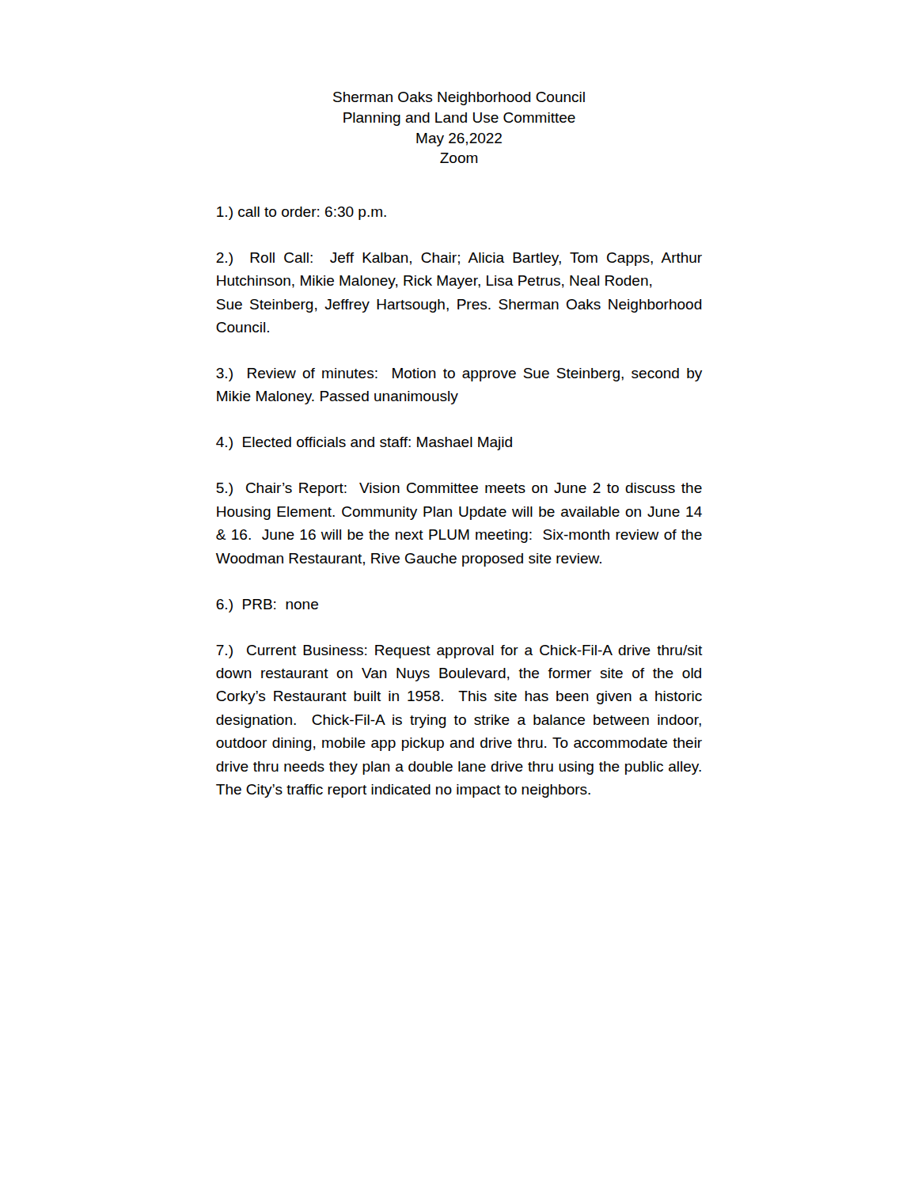Sherman Oaks Neighborhood Council
Planning and Land Use Committee
May 26,2022
Zoom
1.) call to order: 6:30 p.m.
2.) Roll Call: Jeff Kalban, Chair; Alicia Bartley, Tom Capps, Arthur Hutchinson, Mikie Maloney, Rick Mayer, Lisa Petrus, Neal Roden,
Sue Steinberg, Jeffrey Hartsough, Pres. Sherman Oaks Neighborhood Council.
3.) Review of minutes: Motion to approve Sue Steinberg, second by Mikie Maloney. Passed unanimously
4.) Elected officials and staff: Mashael Majid
5.) Chair’s Report: Vision Committee meets on June 2 to discuss the Housing Element. Community Plan Update will be available on June 14 & 16. June 16 will be the next PLUM meeting: Six-month review of the Woodman Restaurant, Rive Gauche proposed site review.
6.) PRB: none
7.) Current Business: Request approval for a Chick-Fil-A drive thru/sit down restaurant on Van Nuys Boulevard, the former site of the old Corky’s Restaurant built in 1958. This site has been given a historic designation. Chick-Fil-A is trying to strike a balance between indoor, outdoor dining, mobile app pickup and drive thru. To accommodate their drive thru needs they plan a double lane drive thru using the public alley. The City’s traffic report indicated no impact to neighbors.